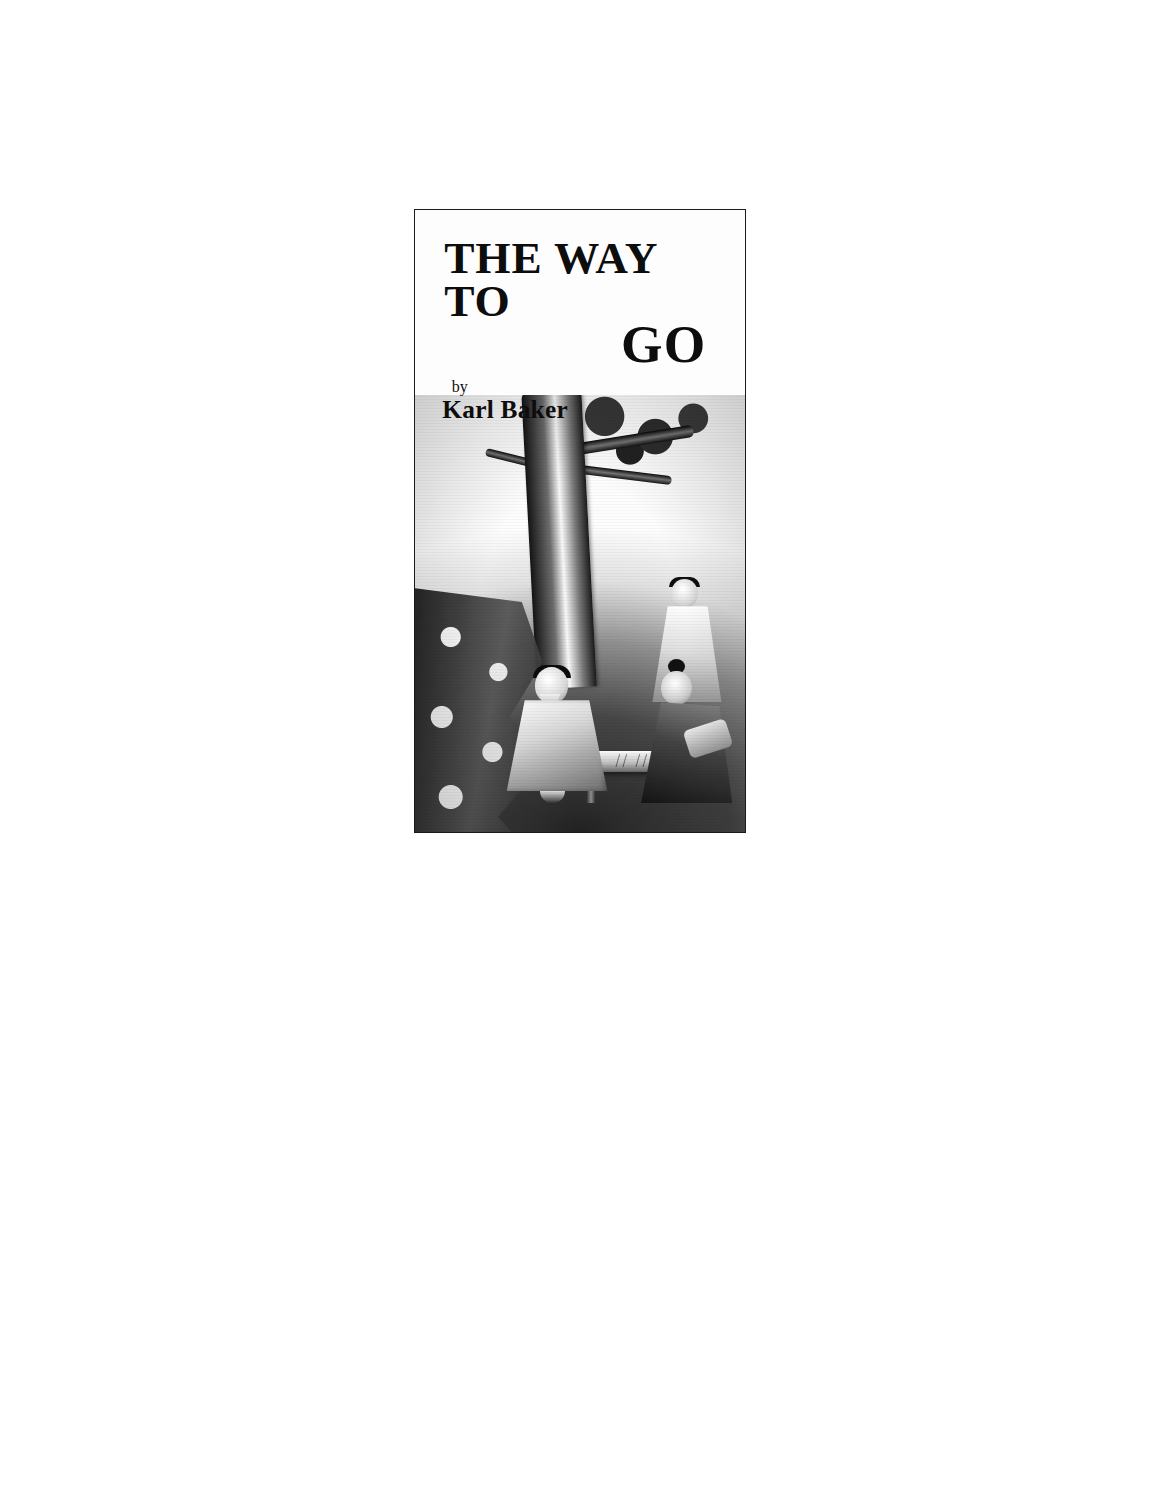The Way to
Go
by Karl Baker